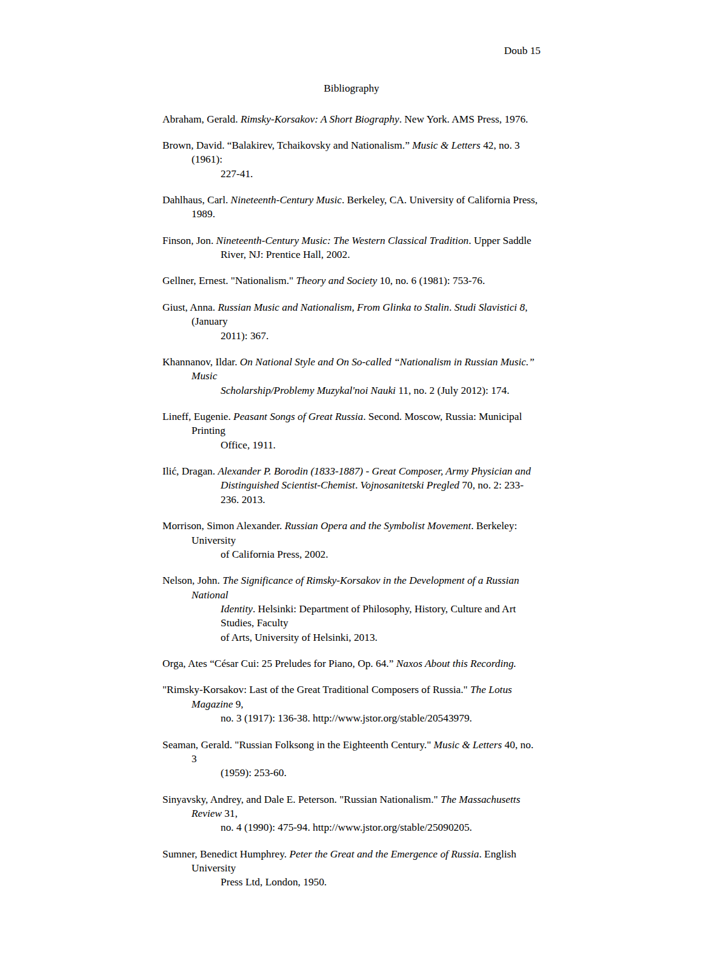Doub 15
Bibliography
Abraham, Gerald. Rimsky-Korsakov: A Short Biography. New York. AMS Press, 1976.
Brown, David. “Balakirev, Tchaikovsky and Nationalism.” Music & Letters 42, no. 3 (1961):227-41.
Dahlhaus, Carl. Nineteenth-Century Music. Berkeley, CA. University of California Press, 1989.
Finson, Jon. Nineteenth-Century Music: The Western Classical Tradition. Upper SaddleRiver, NJ: Prentice Hall, 2002.
Gellner, Ernest. "Nationalism." Theory and Society 10, no. 6 (1981): 753-76.
Giust, Anna. Russian Music and Nationalism, From Glinka to Stalin. Studi Slavistici 8, (January2011): 367.
Khannanov, Ildar. On National Style and On So-called “Nationalism in Russian Music.” MusicScholarship/Problemy Muzykal'noi Nauki 11, no. 2 (July 2012): 174.
Lineff, Eugenie. Peasant Songs of Great Russia. Second. Moscow, Russia: Municipal PrintingOffice, 1911.
Ilić, Dragan. Alexander P. Borodin (1833-1887) - Great Composer, Army Physician andDistinguished Scientist-Chemist. Vojnosanitetski Pregled 70, no. 2: 233-236. 2013.
Morrison, Simon Alexander. Russian Opera and the Symbolist Movement. Berkeley: Universityof California Press, 2002.
Nelson, John. The Significance of Rimsky-Korsakov in the Development of a Russian NationalIdentity. Helsinki: Department of Philosophy, History, Culture and Art Studies, Faculty of Arts, University of Helsinki, 2013.
Orga, Ates “César Cui: 25 Preludes for Piano, Op. 64.” Naxos About this Recording.
"Rimsky-Korsakov: Last of the Great Traditional Composers of Russia." The Lotus Magazine 9,no. 3 (1917): 136-38. http://www.jstor.org/stable/20543979.
Seaman, Gerald. "Russian Folksong in the Eighteenth Century." Music & Letters 40, no. 3(1959): 253-60.
Sinyavsky, Andrey, and Dale E. Peterson. "Russian Nationalism." The Massachusetts Review 31,no. 4 (1990): 475-94. http://www.jstor.org/stable/25090205.
Sumner, Benedict Humphrey. Peter the Great and the Emergence of Russia. English UniversityPress Ltd, London, 1950.